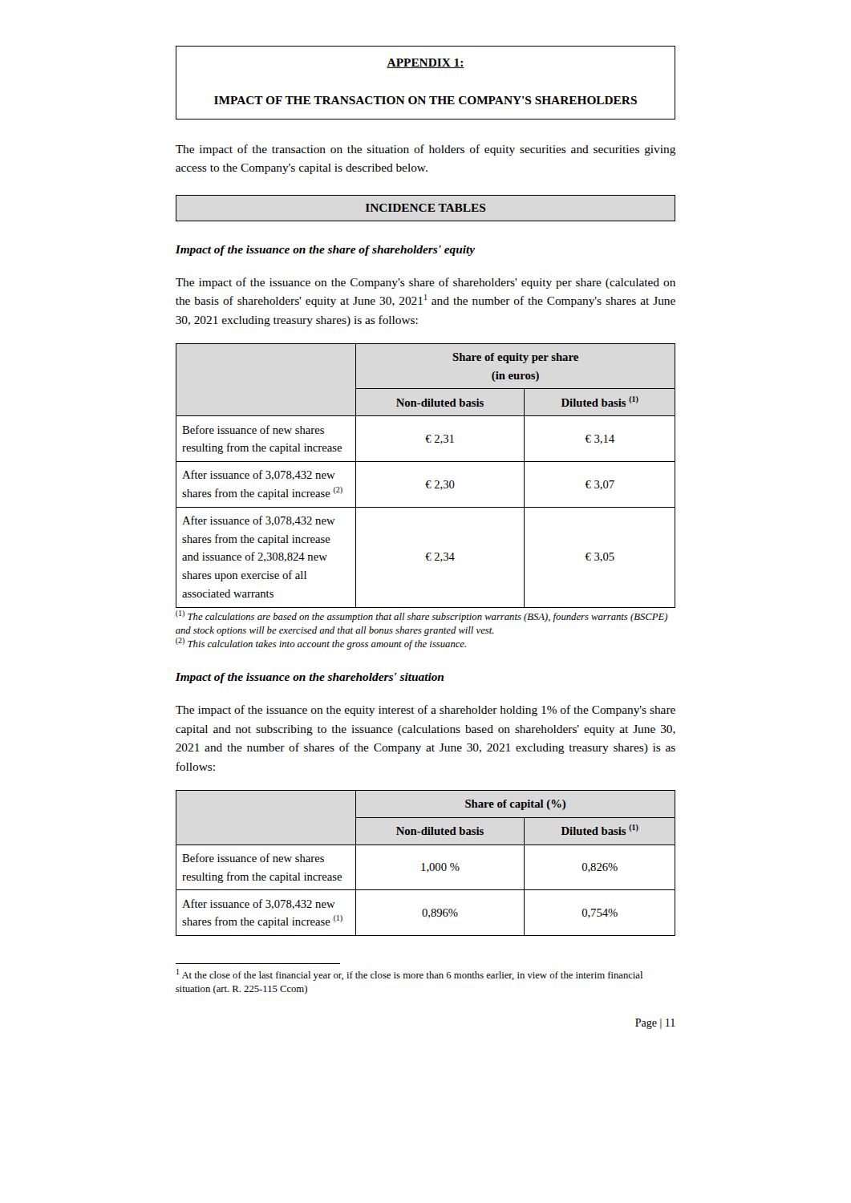APPENDIX 1:
IMPACT OF THE TRANSACTION ON THE COMPANY'S SHAREHOLDERS
The impact of the transaction on the situation of holders of equity securities and securities giving access to the Company's capital is described below.
INCIDENCE TABLES
Impact of the issuance on the share of shareholders' equity
The impact of the issuance on the Company's share of shareholders' equity per share (calculated on the basis of shareholders' equity at June 30, 20211 and the number of the Company's shares at June 30, 2021 excluding treasury shares) is as follows:
| | Share of equity per share (in euros) |
| Non-diluted basis | Diluted basis (1) |
| Before issuance of new shares resulting from the capital increase | € 2,31 | € 3,14 |
| After issuance of 3,078,432 new shares from the capital increase (2) | € 2,30 | € 3,07 |
| After issuance of 3,078,432 new shares from the capital increase and issuance of 2,308,824 new shares upon exercise of all associated warrants | € 2,34 | € 3,05 |
(1) The calculations are based on the assumption that all share subscription warrants (BSA), founders warrants (BSCPE) and stock options will be exercised and that all bonus shares granted will vest.
(2) This calculation takes into account the gross amount of the issuance.
Impact of the issuance on the shareholders' situation
The impact of the issuance on the equity interest of a shareholder holding 1% of the Company's share capital and not subscribing to the issuance (calculations based on shareholders' equity at June 30, 2021 and the number of shares of the Company at June 30, 2021 excluding treasury shares) is as follows:
| | Share of capital (%) |
| Non-diluted basis | Diluted basis (1) |
| Before issuance of new shares resulting from the capital increase | 1,000 % | 0,826% |
| After issuance of 3,078,432 new shares from the capital increase (1) | 0,896% | 0,754% |
1 At the close of the last financial year or, if the close is more than 6 months earlier, in view of the interim financial situation (art. R. 225-115 Ccom)
Page | 11